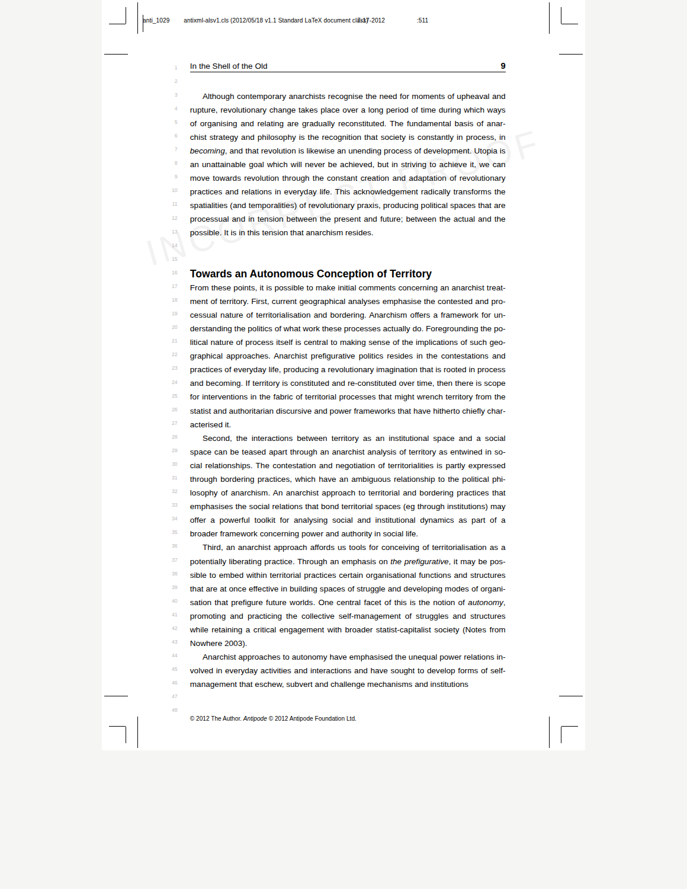anti_1029 antixml-alsv1.cls (2012/05/18 v1.1 Standard LaTeX document class) 7-17-2012:511
INCORRECT PROOF
1
2
3
4
5
6
7
8
9
10
11
12
13
14
15
16
17
18
19
20
21
22
23
24
25
26
27
28
29
30
31
32
33
34
35
36
37
38
39
40
41
42
43
44
45
46
47
48
In the Shell of the Old 9
Although contemporary anarchists recognise the need for moments of upheaval and rupture, revolutionary change takes place over a long period of time during which ways of organising and relating are gradually reconstituted. The fundamental basis of anarchist strategy and philosophy is the recognition that society is constantly in process, in becoming, and that revolution is likewise an unending process of development. Utopia is an unattainable goal which will never be achieved, but in striving to achieve it, we can move towards revolution through the constant creation and adaptation of revolutionary practices and relations in everyday life. This acknowledgement radically transforms the spatialities (and temporalities) of revolutionary praxis, producing political spaces that are processual and in tension between the present and future; between the actual and the possible. It is in this tension that anarchism resides.
Towards an Autonomous Conception of Territory
From these points, it is possible to make initial comments concerning an anarchist treatment of territory. First, current geographical analyses emphasise the contested and processual nature of territorialisation and bordering. Anarchism offers a framework for understanding the politics of what work these processes actually do. Foregrounding the political nature of process itself is central to making sense of the implications of such geographical approaches. Anarchist prefigurative politics resides in the contestations and practices of everyday life, producing a revolutionary imagination that is rooted in process and becoming. If territory is constituted and re-constituted over time, then there is scope for interventions in the fabric of territorial processes that might wrench territory from the statist and authoritarian discursive and power frameworks that have hitherto chiefly characterised it.
Second, the interactions between territory as an institutional space and a social space can be teased apart through an anarchist analysis of territory as entwined in social relationships. The contestation and negotiation of territorialities is partly expressed through bordering practices, which have an ambiguous relationship to the political philosophy of anarchism. An anarchist approach to territorial and bordering practices that emphasises the social relations that bond territorial spaces (eg through institutions) may offer a powerful toolkit for analysing social and institutional dynamics as part of a broader framework concerning power and authority in social life.
Third, an anarchist approach affords us tools for conceiving of territorialisation as a potentially liberating practice. Through an emphasis on the prefigurative, it may be possible to embed within territorial practices certain organisational functions and structures that are at once effective in building spaces of struggle and developing modes of organisation that prefigure future worlds. One central facet of this is the notion of autonomy, promoting and practicing the collective self-management of struggles and structures while retaining a critical engagement with broader statist-capitalist society (Notes from Nowhere 2003).
Anarchist approaches to autonomy have emphasised the unequal power relations involved in everyday activities and interactions and have sought to develop forms of self-management that eschew, subvert and challenge mechanisms and institutions
© 2012 The Author. Antipode © 2012 Antipode Foundation Ltd.